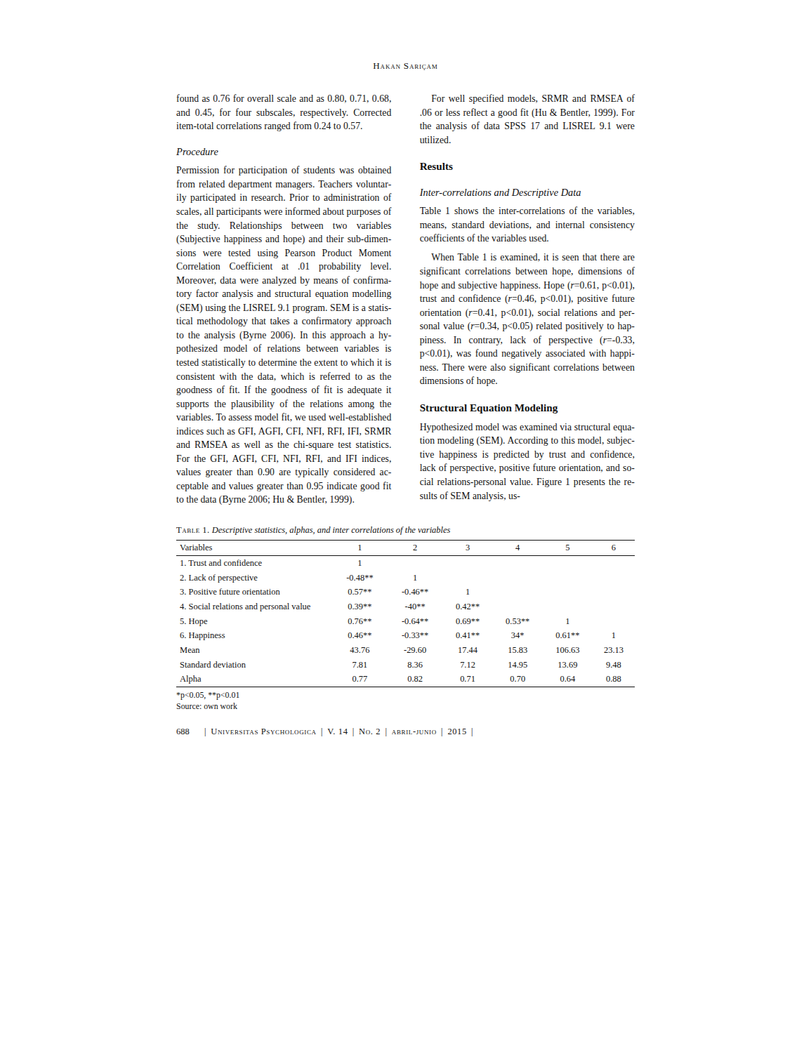Hakan Sariçam
found as 0.76 for overall scale and as 0.80, 0.71, 0.68, and 0.45, for four subscales, respectively. Corrected item-total correlations ranged from 0.24 to 0.57.
Procedure
Permission for participation of students was obtained from related department managers. Teachers voluntarily participated in research. Prior to administration of scales, all participants were informed about purposes of the study. Relationships between two variables (Subjective happiness and hope) and their sub-dimensions were tested using Pearson Product Moment Correlation Coefficient at .01 probability level. Moreover, data were analyzed by means of confirmatory factor analysis and structural equation modelling (SEM) using the LISREL 9.1 program. SEM is a statistical methodology that takes a confirmatory approach to the analysis (Byrne 2006). In this approach a hypothesized model of relations between variables is tested statistically to determine the extent to which it is consistent with the data, which is referred to as the goodness of fit. If the goodness of fit is adequate it supports the plausibility of the relations among the variables. To assess model fit, we used well-established indices such as GFI, AGFI, CFI, NFI, RFI, IFI, SRMR and RMSEA as well as the chi-square test statistics. For the GFI, AGFI, CFI, NFI, RFI, and IFI indices, values greater than 0.90 are typically considered acceptable and values greater than 0.95 indicate good fit to the data (Byrne 2006; Hu & Bentler, 1999).
For well specified models, SRMR and RMSEA of .06 or less reflect a good fit (Hu & Bentler, 1999). For the analysis of data SPSS 17 and LISREL 9.1 were utilized.
Results
Inter-correlations and Descriptive Data
Table 1 shows the inter-correlations of the variables, means, standard deviations, and internal consistency coefficients of the variables used.
When Table 1 is examined, it is seen that there are significant correlations between hope, dimensions of hope and subjective happiness. Hope (r=0.61, p<0.01), trust and confidence (r=0.46, p<0.01), positive future orientation (r=0.41, p<0.01), social relations and personal value (r=0.34, p<0.05) related positively to happiness. In contrary, lack of perspective (r=-0.33, p<0.01), was found negatively associated with happiness. There were also significant correlations between dimensions of hope.
Structural Equation Modeling
Hypothesized model was examined via structural equation modeling (SEM). According to this model, subjective happiness is predicted by trust and confidence, lack of perspective, positive future orientation, and social relations-personal value. Figure 1 presents the results of SEM analysis, us-
Table 1. Descriptive statistics, alphas, and inter correlations of the variables
| Variables | 1 | 2 | 3 | 4 | 5 | 6 |
| --- | --- | --- | --- | --- | --- | --- |
| 1. Trust and confidence | 1 | | | | | |
| 2. Lack of perspective | -0.48** | 1 | | | | |
| 3. Positive future orientation | 0.57** | -0.46** | 1 | | | |
| 4. Social relations and personal value | 0.39** | -40** | 0.42** | | | |
| 5. Hope | 0.76** | -0.64** | 0.69** | 0.53** | 1 | |
| 6. Happiness | 0.46** | -0.33** | 0.41** | 34* | 0.61** | 1 |
| Mean | 43.76 | -29.60 | 17.44 | 15.83 | 106.63 | 23.13 |
| Standard deviation | 7.81 | 8.36 | 7.12 | 14.95 | 13.69 | 9.48 |
| Alpha | 0.77 | 0.82 | 0.71 | 0.70 | 0.64 | 0.88 |
*p<0.05, **p<0.01
Source: own work
688 | Universitas Psychologica | V. 14 | No. 2 | abril-junio | 2015 |